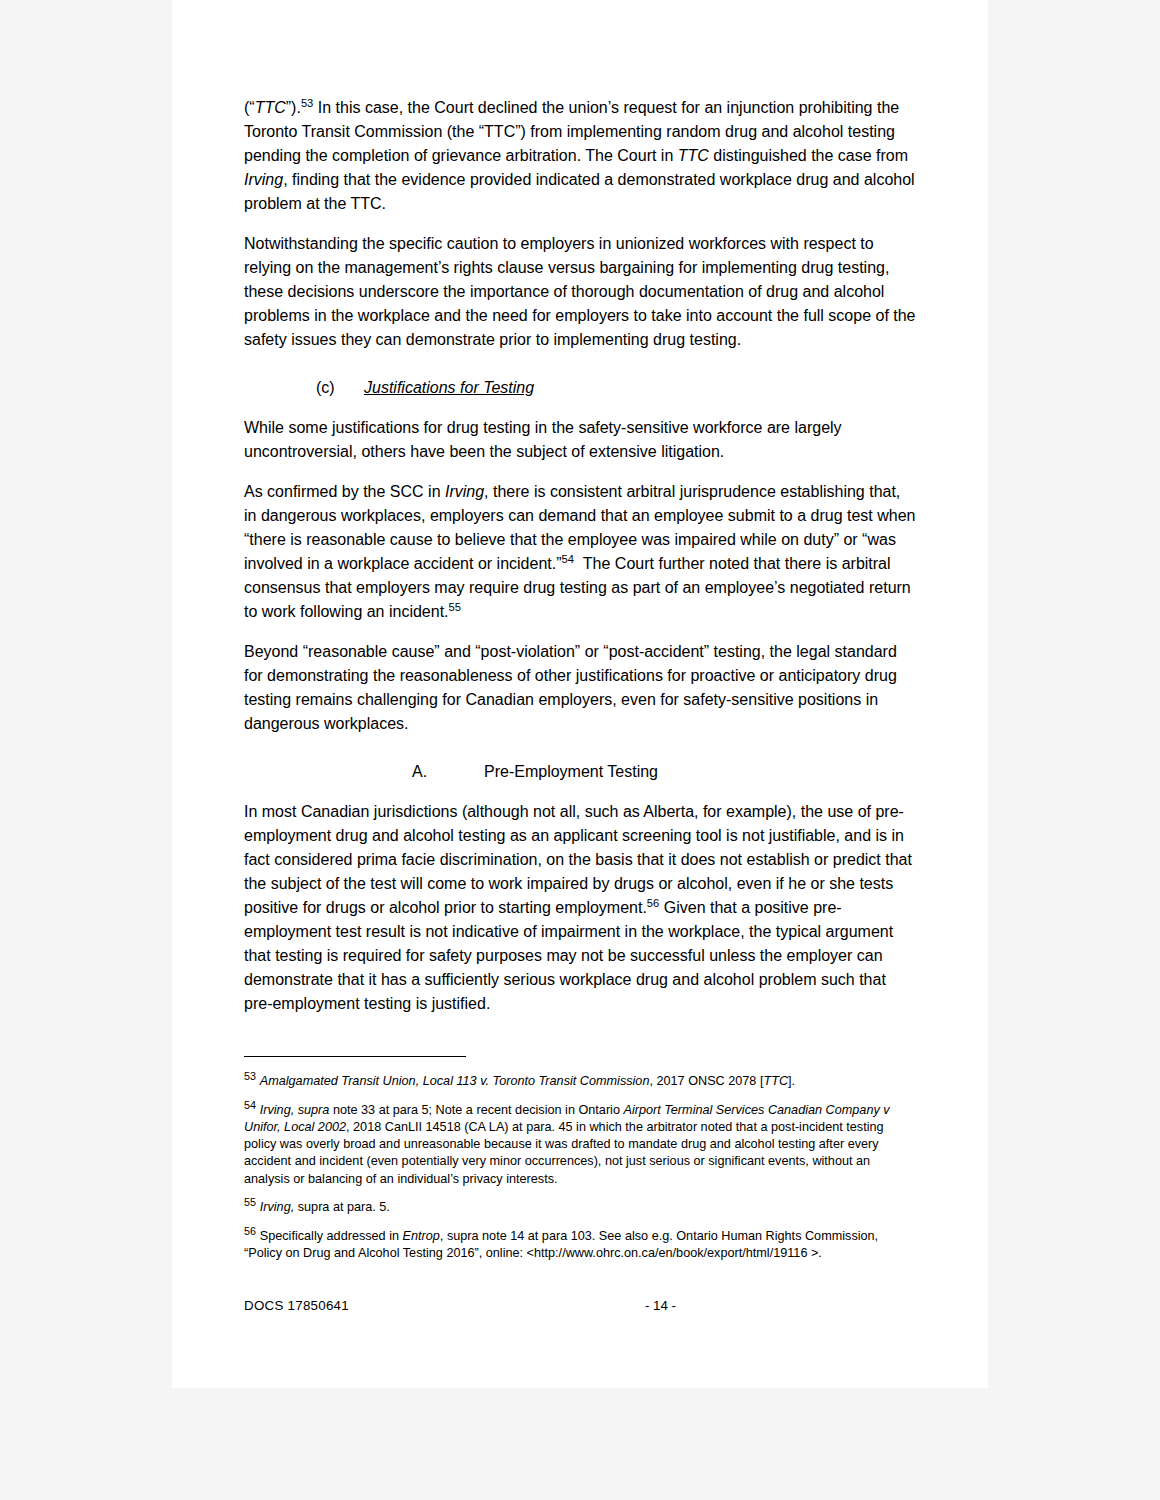(“TTC”).53 In this case, the Court declined the union’s request for an injunction prohibiting the Toronto Transit Commission (the “TTC”) from implementing random drug and alcohol testing pending the completion of grievance arbitration. The Court in TTC distinguished the case from Irving, finding that the evidence provided indicated a demonstrated workplace drug and alcohol problem at the TTC.
Notwithstanding the specific caution to employers in unionized workforces with respect to relying on the management’s rights clause versus bargaining for implementing drug testing, these decisions underscore the importance of thorough documentation of drug and alcohol problems in the workplace and the need for employers to take into account the full scope of the safety issues they can demonstrate prior to implementing drug testing.
(c) Justifications for Testing
While some justifications for drug testing in the safety-sensitive workforce are largely uncontroversial, others have been the subject of extensive litigation.
As confirmed by the SCC in Irving, there is consistent arbitral jurisprudence establishing that, in dangerous workplaces, employers can demand that an employee submit to a drug test when “there is reasonable cause to believe that the employee was impaired while on duty” or “was involved in a workplace accident or incident.”54 The Court further noted that there is arbitral consensus that employers may require drug testing as part of an employee’s negotiated return to work following an incident.55
Beyond “reasonable cause” and “post-violation” or “post-accident” testing, the legal standard for demonstrating the reasonableness of other justifications for proactive or anticipatory drug testing remains challenging for Canadian employers, even for safety-sensitive positions in dangerous workplaces.
A. Pre-Employment Testing
In most Canadian jurisdictions (although not all, such as Alberta, for example), the use of pre-employment drug and alcohol testing as an applicant screening tool is not justifiable, and is in fact considered prima facie discrimination, on the basis that it does not establish or predict that the subject of the test will come to work impaired by drugs or alcohol, even if he or she tests positive for drugs or alcohol prior to starting employment.56 Given that a positive pre-employment test result is not indicative of impairment in the workplace, the typical argument that testing is required for safety purposes may not be successful unless the employer can demonstrate that it has a sufficiently serious workplace drug and alcohol problem such that pre-employment testing is justified.
53 Amalgamated Transit Union, Local 113 v. Toronto Transit Commission, 2017 ONSC 2078 [TTC].
54 Irving, supra note 33 at para 5; Note a recent decision in Ontario Airport Terminal Services Canadian Company v Unifor, Local 2002, 2018 CanLII 14518 (CA LA) at para. 45 in which the arbitrator noted that a post-incident testing policy was overly broad and unreasonable because it was drafted to mandate drug and alcohol testing after every accident and incident (even potentially very minor occurrences), not just serious or significant events, without an analysis or balancing of an individual’s privacy interests.
55 Irving, supra at para. 5.
56 Specifically addressed in Entrop, supra note 14 at para 103. See also e.g. Ontario Human Rights Commission, “Policy on Drug and Alcohol Testing 2016”, online: <http://www.ohrc.on.ca/en/book/export/html/19116 >.
DOCS 17850641 - 14 -